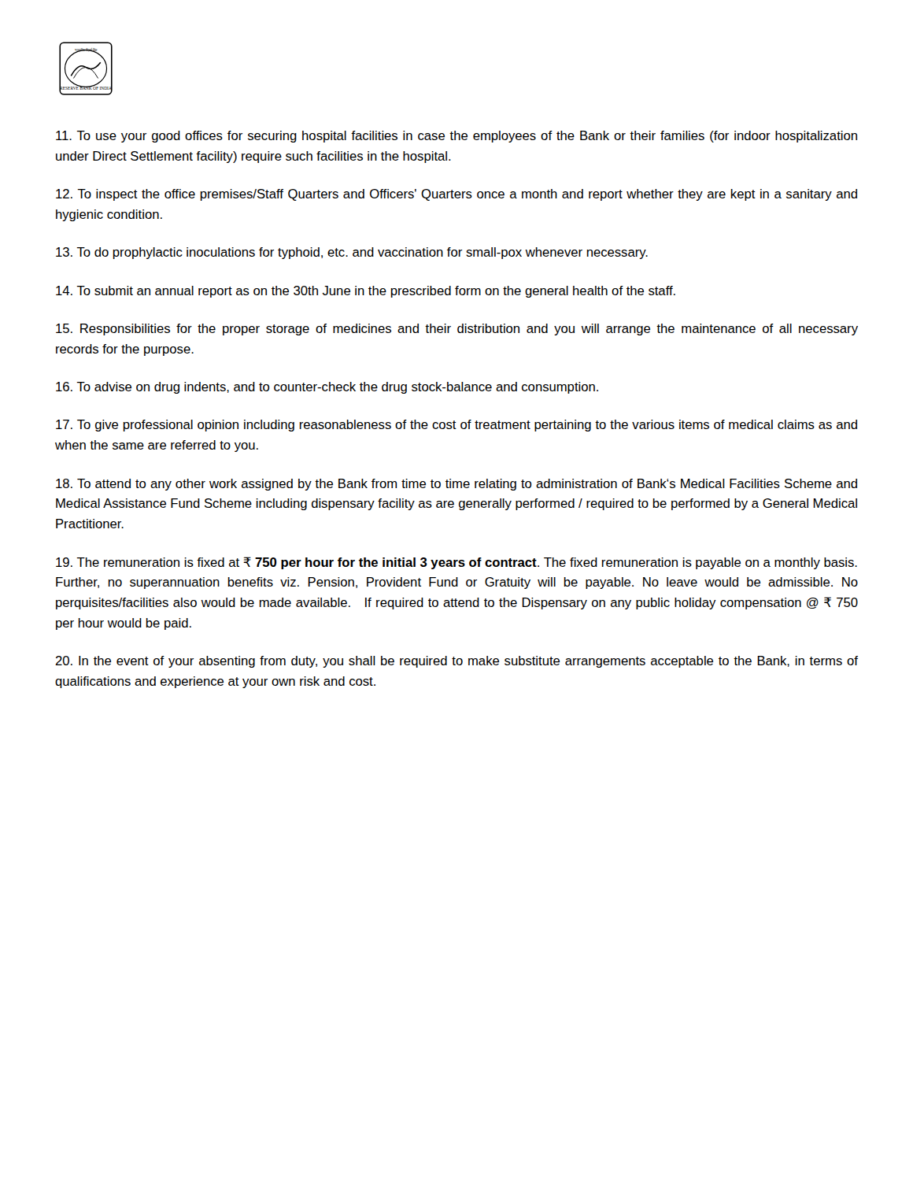11. To use your good offices for securing hospital facilities in case the employees of the Bank or their families (for indoor hospitalization under Direct Settlement facility) require such facilities in the hospital.
12. To inspect the office premises/Staff Quarters and Officers' Quarters once a month and report whether they are kept in a sanitary and hygienic condition.
13. To do prophylactic inoculations for typhoid, etc. and vaccination for small-pox whenever necessary.
14. To submit an annual report as on the 30th June in the prescribed form on the general health of the staff.
15. Responsibilities for the proper storage of medicines and their distribution and you will arrange the maintenance of all necessary records for the purpose.
16. To advise on drug indents, and to counter-check the drug stock-balance and consumption.
17. To give professional opinion including reasonableness of the cost of treatment pertaining to the various items of medical claims as and when the same are referred to you.
18. To attend to any other work assigned by the Bank from time to time relating to administration of Bank‘s Medical Facilities Scheme and Medical Assistance Fund Scheme including dispensary facility as are generally performed / required to be performed by a General Medical Practitioner.
19. The remuneration is fixed at ₹ 750 per hour for the initial 3 years of contract. The fixed remuneration is payable on a monthly basis. Further, no superannuation benefits viz. Pension, Provident Fund or Gratuity will be payable. No leave would be admissible. No perquisites/facilities also would be made available. If required to attend to the Dispensary on any public holiday compensation @ ₹ 750 per hour would be paid.
20. In the event of your absenting from duty, you shall be required to make substitute arrangements acceptable to the Bank, in terms of qualifications and experience at your own risk and cost.